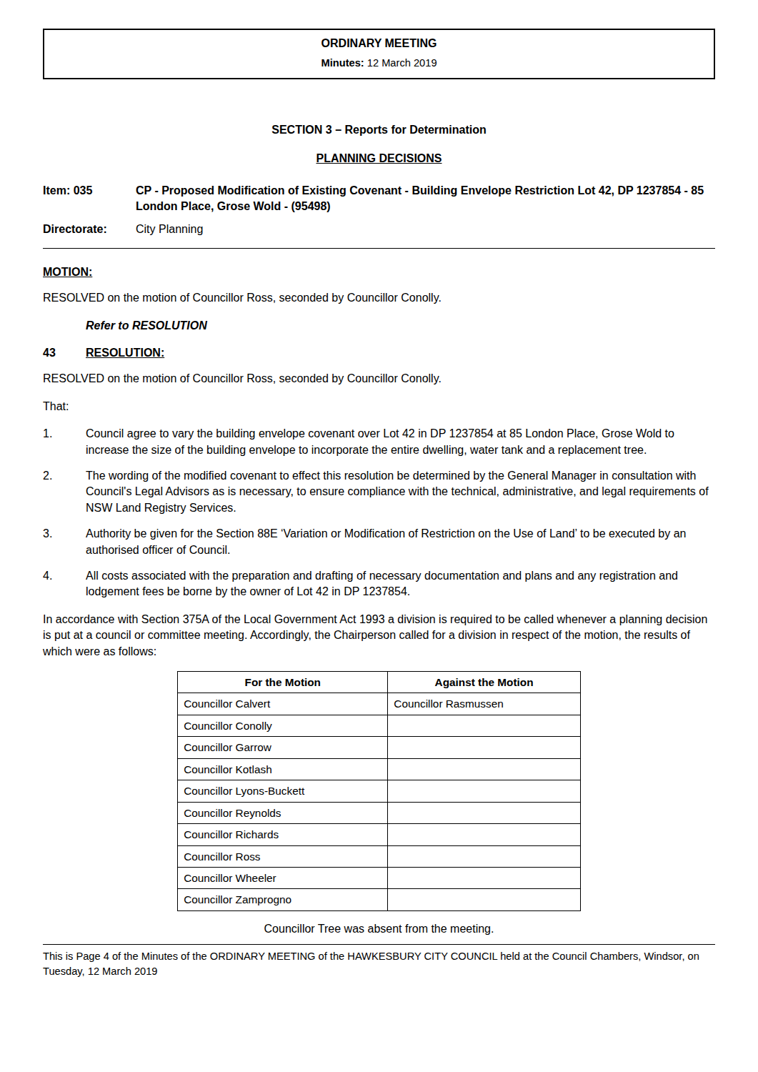ORDINARY MEETING
Minutes: 12 March 2019
SECTION 3 – Reports for Determination
PLANNING DECISIONS
| Item: 035 | CP - Proposed Modification of Existing Covenant - Building Envelope Restriction Lot 42, DP 1237854 - 85 London Place, Grose Wold - (95498) |
| Directorate: | City Planning |
MOTION:
RESOLVED on the motion of Councillor Ross, seconded by Councillor Conolly.
Refer to RESOLUTION
43 RESOLUTION:
RESOLVED on the motion of Councillor Ross, seconded by Councillor Conolly.
That:
Council agree to vary the building envelope covenant over Lot 42 in DP 1237854 at 85 London Place, Grose Wold to increase the size of the building envelope to incorporate the entire dwelling, water tank and a replacement tree.
The wording of the modified covenant to effect this resolution be determined by the General Manager in consultation with Council's Legal Advisors as is necessary, to ensure compliance with the technical, administrative, and legal requirements of NSW Land Registry Services.
Authority be given for the Section 88E ‘Variation or Modification of Restriction on the Use of Land’ to be executed by an authorised officer of Council.
All costs associated with the preparation and drafting of necessary documentation and plans and any registration and lodgement fees be borne by the owner of Lot 42 in DP 1237854.
In accordance with Section 375A of the Local Government Act 1993 a division is required to be called whenever a planning decision is put at a council or committee meeting. Accordingly, the Chairperson called for a division in respect of the motion, the results of which were as follows:
| For the Motion | Against the Motion |
| --- | --- |
| Councillor Calvert | Councillor Rasmussen |
| Councillor Conolly | |
| Councillor Garrow | |
| Councillor Kotlash | |
| Councillor Lyons-Buckett | |
| Councillor Reynolds | |
| Councillor Richards | |
| Councillor Ross | |
| Councillor Wheeler | |
| Councillor Zamprogno | |
Councillor Tree was absent from the meeting.
This is Page 4 of the Minutes of the ORDINARY MEETING of the HAWKESBURY CITY COUNCIL held at the Council Chambers, Windsor, on Tuesday, 12 March 2019